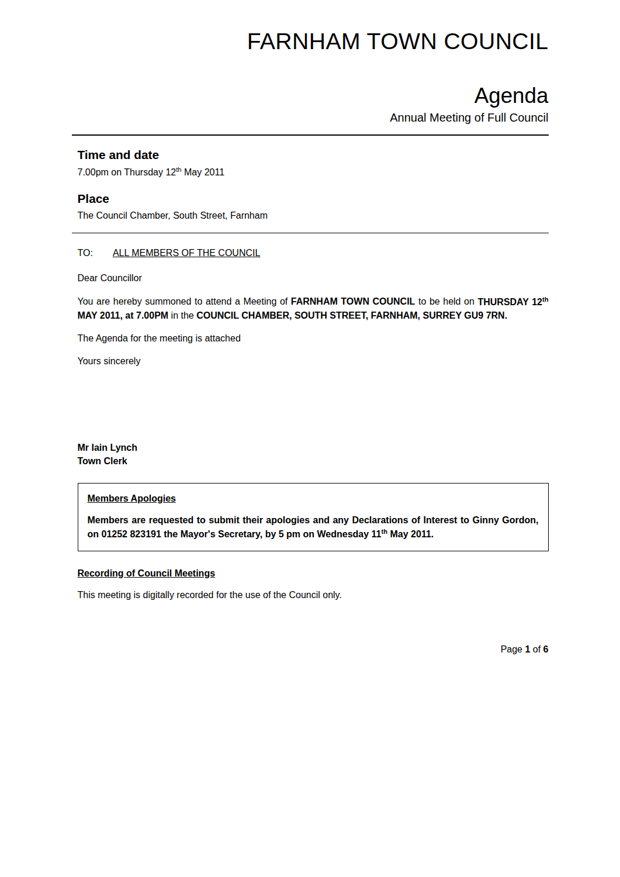FARNHAM TOWN COUNCIL
Agenda
Annual Meeting of Full Council
Time and date
7.00pm on Thursday 12th May 2011
Place
The Council Chamber, South Street, Farnham
TO: ALL MEMBERS OF THE COUNCIL
Dear Councillor
You are hereby summoned to attend a Meeting of FARNHAM TOWN COUNCIL to be held on THURSDAY 12th MAY 2011, at 7.00PM in the COUNCIL CHAMBER, SOUTH STREET, FARNHAM, SURREY GU9 7RN.
The Agenda for the meeting is attached
Yours sincerely
Mr Iain Lynch
Town Clerk
Members Apologies
Members are requested to submit their apologies and any Declarations of Interest to Ginny Gordon, on 01252 823191 the Mayor's Secretary, by 5 pm on Wednesday 11th May 2011.
Recording of Council Meetings
This meeting is digitally recorded for the use of the Council only.
Page 1 of 6